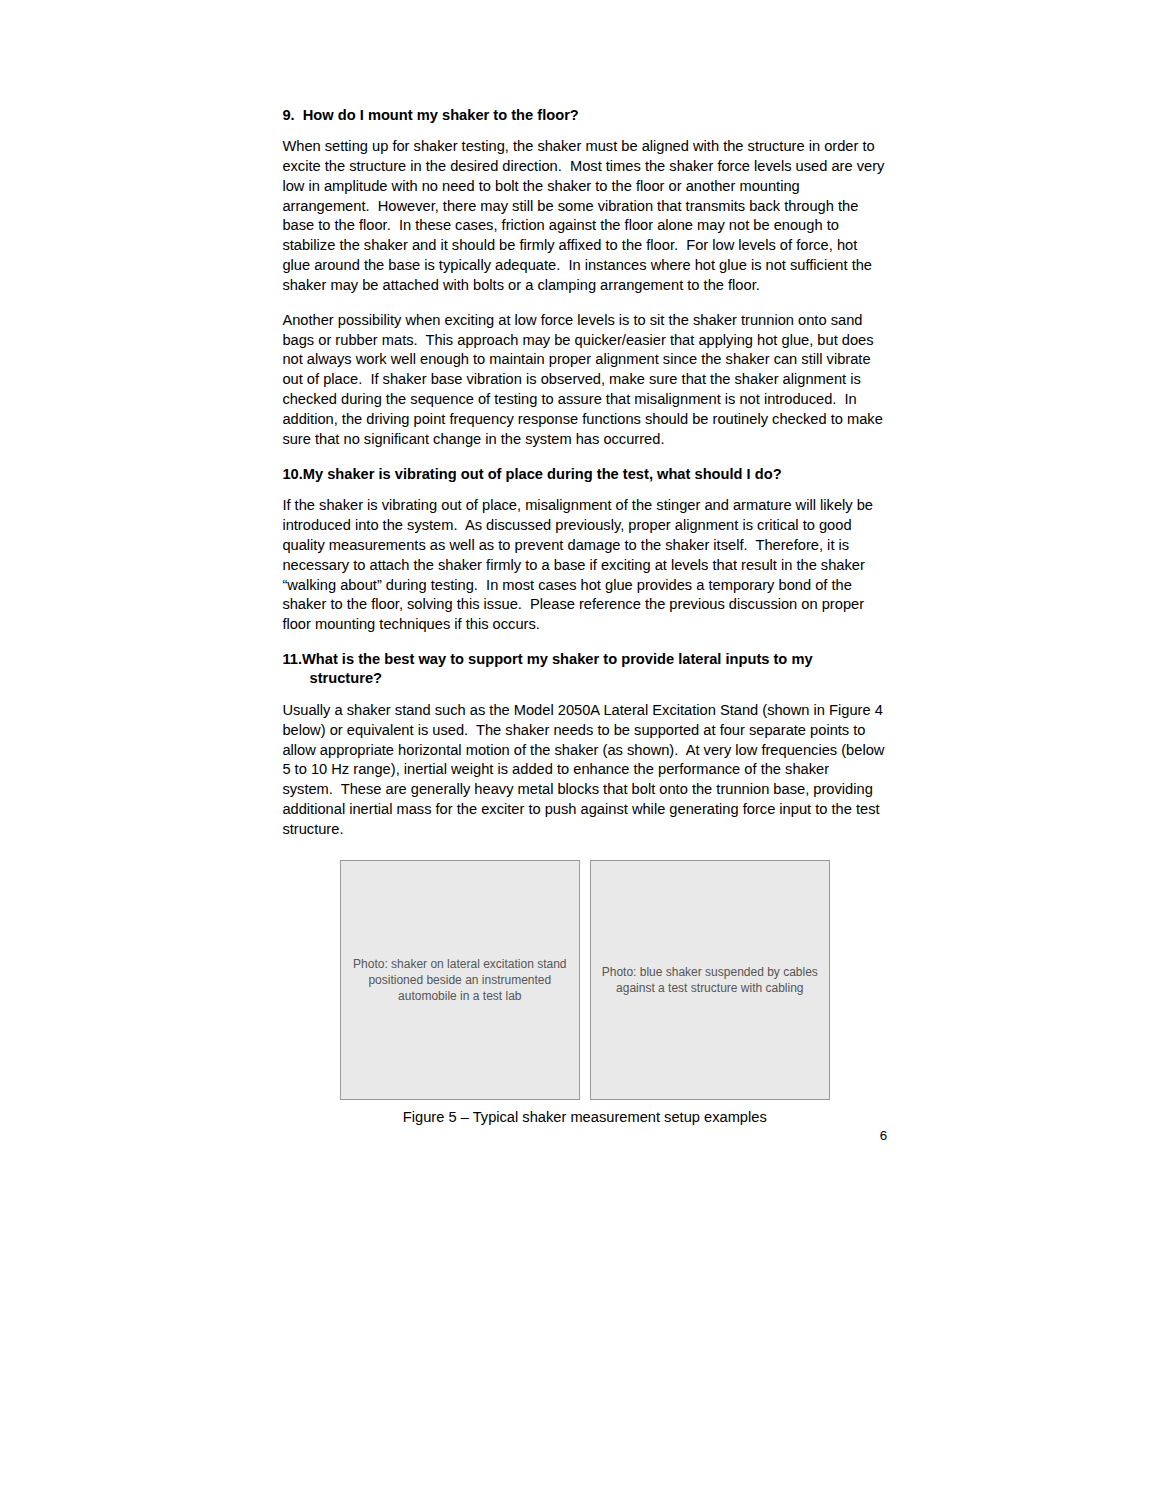9. How do I mount my shaker to the floor?
When setting up for shaker testing, the shaker must be aligned with the structure in order to excite the structure in the desired direction. Most times the shaker force levels used are very low in amplitude with no need to bolt the shaker to the floor or another mounting arrangement. However, there may still be some vibration that transmits back through the base to the floor. In these cases, friction against the floor alone may not be enough to stabilize the shaker and it should be firmly affixed to the floor. For low levels of force, hot glue around the base is typically adequate. In instances where hot glue is not sufficient the shaker may be attached with bolts or a clamping arrangement to the floor.
Another possibility when exciting at low force levels is to sit the shaker trunnion onto sand bags or rubber mats. This approach may be quicker/easier that applying hot glue, but does not always work well enough to maintain proper alignment since the shaker can still vibrate out of place. If shaker base vibration is observed, make sure that the shaker alignment is checked during the sequence of testing to assure that misalignment is not introduced. In addition, the driving point frequency response functions should be routinely checked to make sure that no significant change in the system has occurred.
10.My shaker is vibrating out of place during the test, what should I do?
If the shaker is vibrating out of place, misalignment of the stinger and armature will likely be introduced into the system. As discussed previously, proper alignment is critical to good quality measurements as well as to prevent damage to the shaker itself. Therefore, it is necessary to attach the shaker firmly to a base if exciting at levels that result in the shaker “walking about” during testing. In most cases hot glue provides a temporary bond of the shaker to the floor, solving this issue. Please reference the previous discussion on proper floor mounting techniques if this occurs.
11.What is the best way to support my shaker to provide lateral inputs to my structure?
Usually a shaker stand such as the Model 2050A Lateral Excitation Stand (shown in Figure 4 below) or equivalent is used. The shaker needs to be supported at four separate points to allow appropriate horizontal motion of the shaker (as shown). At very low frequencies (below 5 to 10 Hz range), inertial weight is added to enhance the performance of the shaker system. These are generally heavy metal blocks that bolt onto the trunnion base, providing additional inertial mass for the exciter to push against while generating force input to the test structure.
Photo: shaker on lateral excitation stand positioned beside an instrumented automobile in a test lab
Photo: blue shaker suspended by cables against a test structure with cabling
Figure 5 – Typical shaker measurement setup examples
6